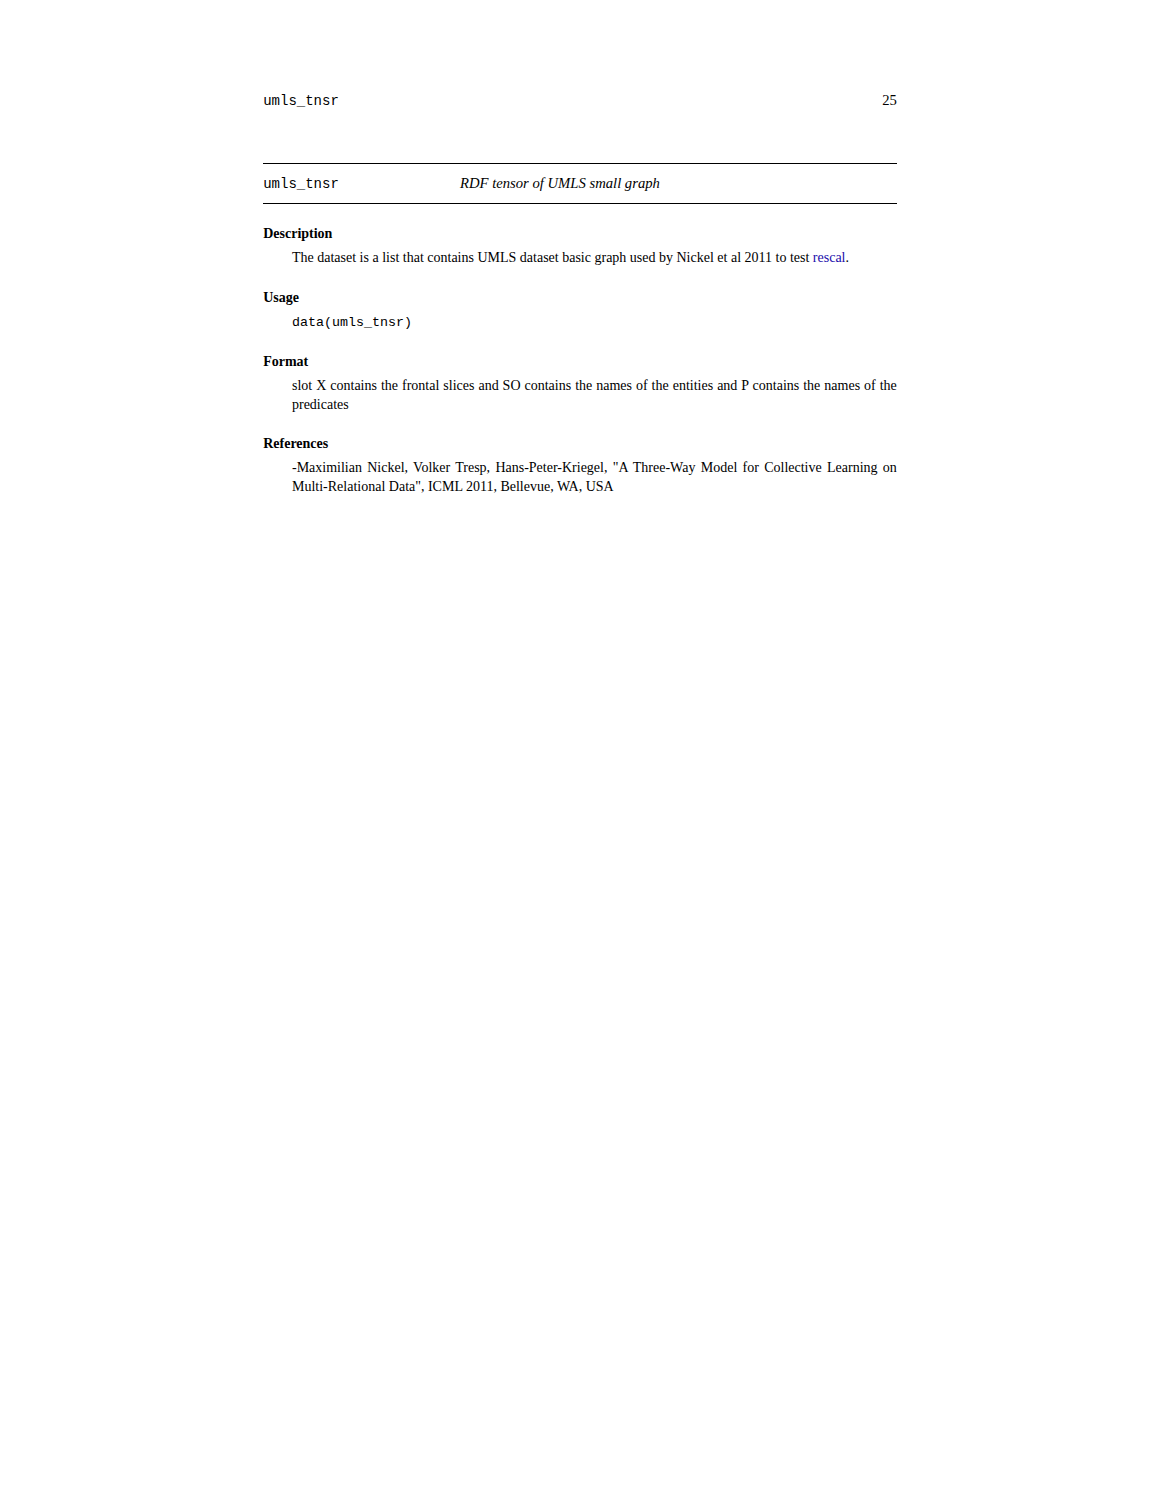umls_tnsr
25
umls_tnsr
RDF tensor of UMLS small graph
Description
The dataset is a list that contains UMLS dataset basic graph used by Nickel et al 2011 to test rescal.
Usage
data(umls_tnsr)
Format
slot X contains the frontal slices and SO contains the names of the entities and P contains the names of the predicates
References
-Maximilian Nickel, Volker Tresp, Hans-Peter-Kriegel, "A Three-Way Model for Collective Learning on Multi-Relational Data", ICML 2011, Bellevue, WA, USA